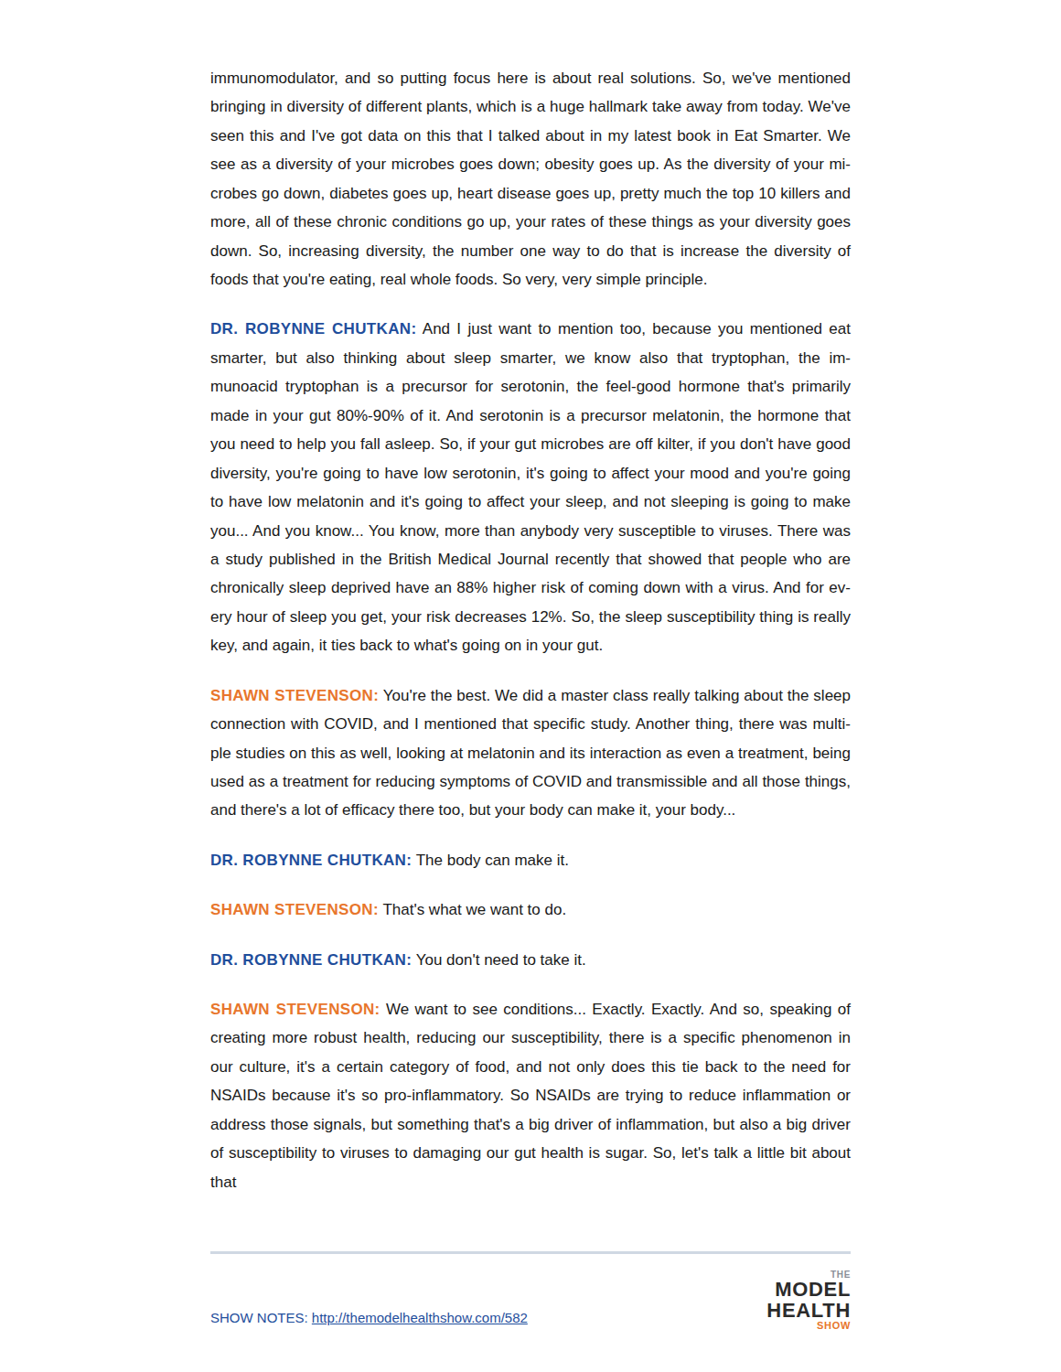immunomodulator, and so putting focus here is about real solutions. So, we've mentioned bringing in diversity of different plants, which is a huge hallmark take away from today. We've seen this and I've got data on this that I talked about in my latest book in Eat Smarter. We see as a diversity of your microbes goes down; obesity goes up. As the diversity of your microbes go down, diabetes goes up, heart disease goes up, pretty much the top 10 killers and more, all of these chronic conditions go up, your rates of these things as your diversity goes down. So, increasing diversity, the number one way to do that is increase the diversity of foods that you're eating, real whole foods. So very, very simple principle.
DR. ROBYNNE CHUTKAN: And I just want to mention too, because you mentioned eat smarter, but also thinking about sleep smarter, we know also that tryptophan, the immunoacid tryptophan is a precursor for serotonin, the feel-good hormone that's primarily made in your gut 80%-90% of it. And serotonin is a precursor melatonin, the hormone that you need to help you fall asleep. So, if your gut microbes are off kilter, if you don't have good diversity, you're going to have low serotonin, it's going to affect your mood and you're going to have low melatonin and it's going to affect your sleep, and not sleeping is going to make you... And you know... You know, more than anybody very susceptible to viruses. There was a study published in the British Medical Journal recently that showed that people who are chronically sleep deprived have an 88% higher risk of coming down with a virus. And for every hour of sleep you get, your risk decreases 12%. So, the sleep susceptibility thing is really key, and again, it ties back to what's going on in your gut.
SHAWN STEVENSON: You're the best. We did a master class really talking about the sleep connection with COVID, and I mentioned that specific study. Another thing, there was multiple studies on this as well, looking at melatonin and its interaction as even a treatment, being used as a treatment for reducing symptoms of COVID and transmissible and all those things, and there's a lot of efficacy there too, but your body can make it, your body...
DR. ROBYNNE CHUTKAN: The body can make it.
SHAWN STEVENSON: That's what we want to do.
DR. ROBYNNE CHUTKAN: You don't need to take it.
SHAWN STEVENSON: We want to see conditions... Exactly. Exactly. And so, speaking of creating more robust health, reducing our susceptibility, there is a specific phenomenon in our culture, it's a certain category of food, and not only does this tie back to the need for NSAIDs because it's so pro-inflammatory. So NSAIDs are trying to reduce inflammation or address those signals, but something that's a big driver of inflammation, but also a big driver of susceptibility to viruses to damaging our gut health is sugar. So, let's talk a little bit about that
SHOW NOTES: http://themodelhealthshow.com/582
The Model Health Show